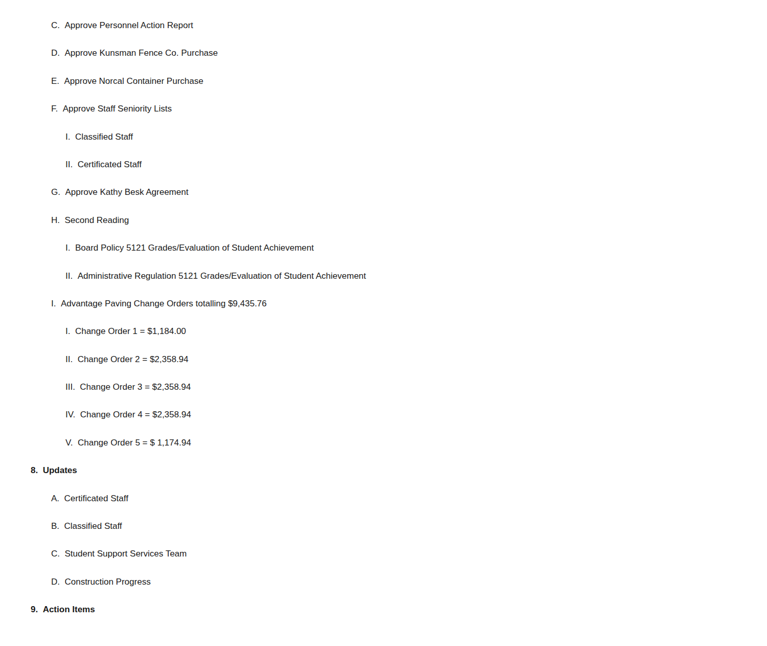Approve Personnel Action Report
Approve Kunsman Fence Co. Purchase
Approve Norcal Container Purchase
Approve Staff Seniority Lists
Classified Staff
Certificated Staff
Approve Kathy Besk Agreement
Second Reading
Board Policy 5121 Grades/Evaluation of Student Achievement
Administrative Regulation 5121 Grades/Evaluation of Student Achievement
Advantage Paving Change Orders totalling $9,435.76
Change Order 1 = $1,184.00
Change Order 2 = $2,358.94
Change Order 3 = $2,358.94
Change Order 4 = $2,358.94
Change Order 5 = $ 1,174.94
Updates
Certificated Staff
Classified Staff
Student Support Services Team
Construction Progress
Action Items